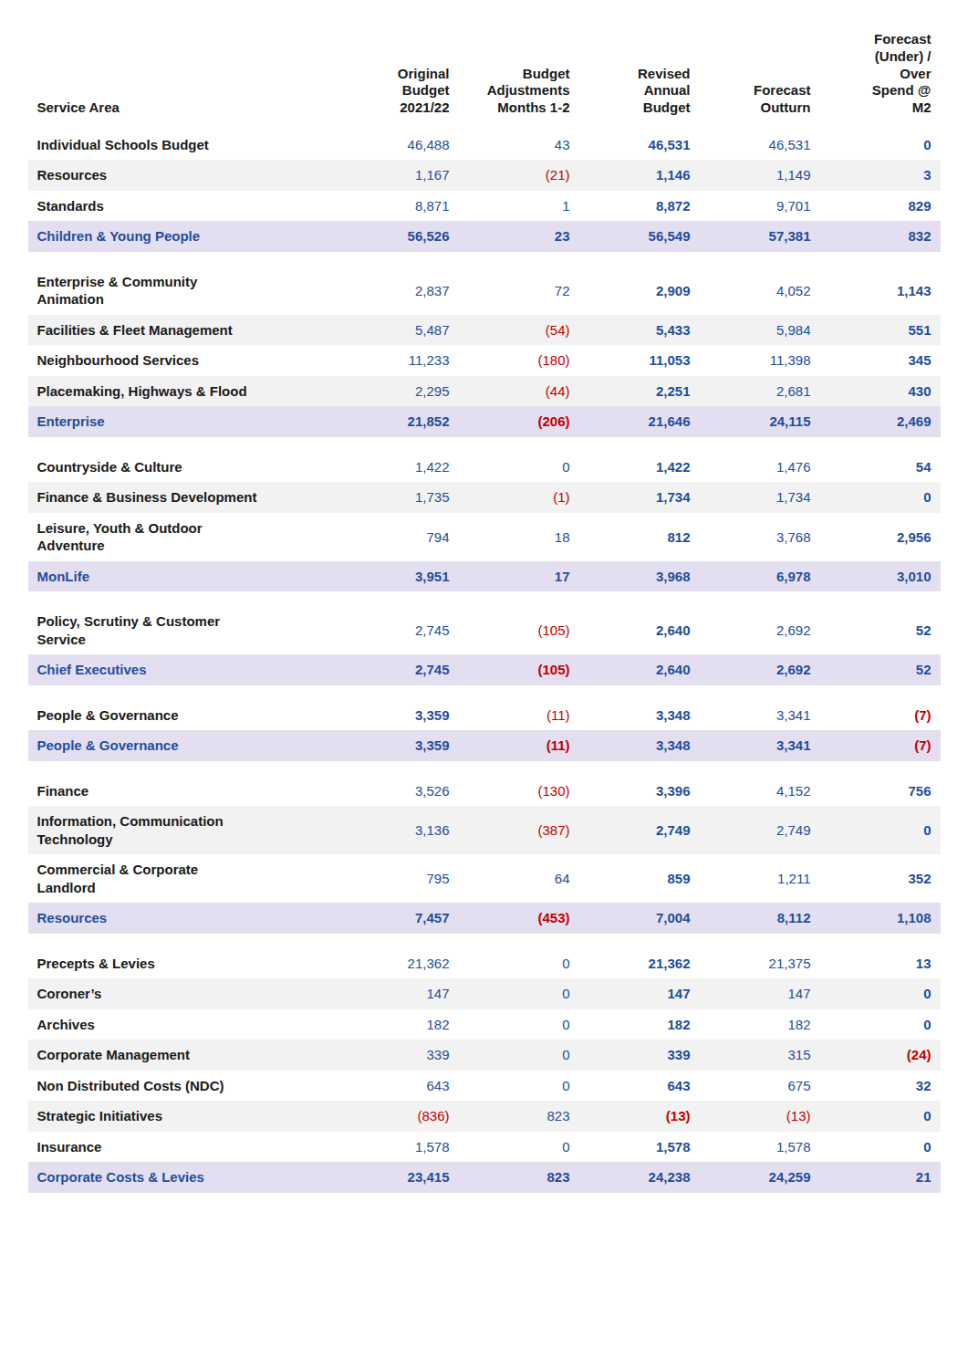| Service Area | Original Budget 2021/22 | Budget Adjustments Months 1-2 | Revised Annual Budget | Forecast Outturn | Forecast (Under) / Over Spend @ M2 |
| --- | --- | --- | --- | --- | --- |
| Individual Schools Budget | 46,488 | 43 | 46,531 | 46,531 | 0 |
| Resources | 1,167 | (21) | 1,146 | 1,149 | 3 |
| Standards | 8,871 | 1 | 8,872 | 9,701 | 829 |
| Children & Young People | 56,526 | 23 | 56,549 | 57,381 | 832 |
| Enterprise & Community Animation | 2,837 | 72 | 2,909 | 4,052 | 1,143 |
| Facilities & Fleet Management | 5,487 | (54) | 5,433 | 5,984 | 551 |
| Neighbourhood Services | 11,233 | (180) | 11,053 | 11,398 | 345 |
| Placemaking, Highways & Flood | 2,295 | (44) | 2,251 | 2,681 | 430 |
| Enterprise | 21,852 | (206) | 21,646 | 24,115 | 2,469 |
| Countryside & Culture | 1,422 | 0 | 1,422 | 1,476 | 54 |
| Finance & Business Development | 1,735 | (1) | 1,734 | 1,734 | 0 |
| Leisure, Youth & Outdoor Adventure | 794 | 18 | 812 | 3,768 | 2,956 |
| MonLife | 3,951 | 17 | 3,968 | 6,978 | 3,010 |
| Policy, Scrutiny & Customer Service | 2,745 | (105) | 2,640 | 2,692 | 52 |
| Chief Executives | 2,745 | (105) | 2,640 | 2,692 | 52 |
| People & Governance | 3,359 | (11) | 3,348 | 3,341 | (7) |
| People & Governance | 3,359 | (11) | 3,348 | 3,341 | (7) |
| Finance | 3,526 | (130) | 3,396 | 4,152 | 756 |
| Information, Communication Technology | 3,136 | (387) | 2,749 | 2,749 | 0 |
| Commercial & Corporate Landlord | 795 | 64 | 859 | 1,211 | 352 |
| Resources | 7,457 | (453) | 7,004 | 8,112 | 1,108 |
| Precepts & Levies | 21,362 | 0 | 21,362 | 21,375 | 13 |
| Coroner’s | 147 | 0 | 147 | 147 | 0 |
| Archives | 182 | 0 | 182 | 182 | 0 |
| Corporate Management | 339 | 0 | 339 | 315 | (24) |
| Non Distributed Costs (NDC) | 643 | 0 | 643 | 675 | 32 |
| Strategic Initiatives | (836) | 823 | (13) | (13) | 0 |
| Insurance | 1,578 | 0 | 1,578 | 1,578 | 0 |
| Corporate Costs & Levies | 23,415 | 823 | 24,238 | 24,259 | 21 |